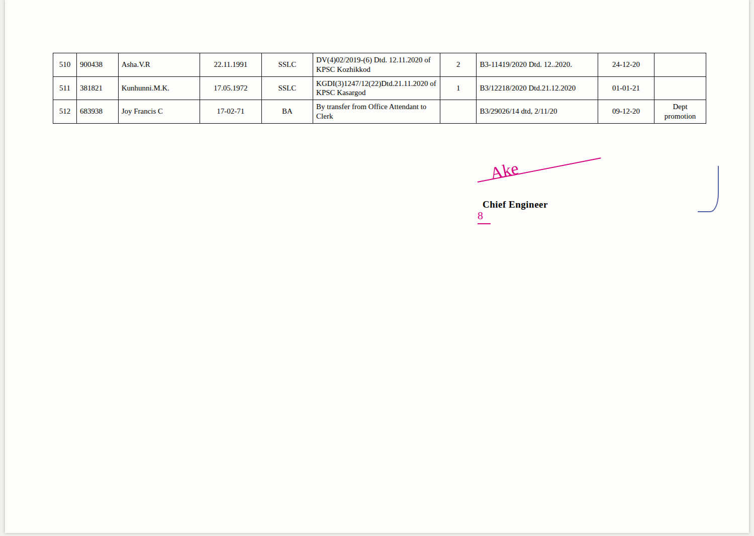| 510 | 900438 | Asha.V.R | 22.11.1991 | SSLC | DV(4)02/2019-(6) Dtd. 12.11.2020 of KPSC Kozhikkod | 2 | B3-11419/2020 Dtd. 12..2020. | 24-12-20 | |
| 511 | 381821 | Kunhunni.M.K. | 17.05.1972 | SSLC | KGDI(3)1247/12(22)Dtd.21.11.2020 of KPSC Kasargod | 1 | B3/12218/2020 Dtd.21.12.2020 | 01-01-21 | |
| 512 | 683938 | Joy Francis C | 17-02-71 | BA | By transfer from Office Attendant to Clerk | | B3/29026/14 dtd, 2/11/20 | 09-12-20 | Dept promotion |
Ake
Chief Engineer
8